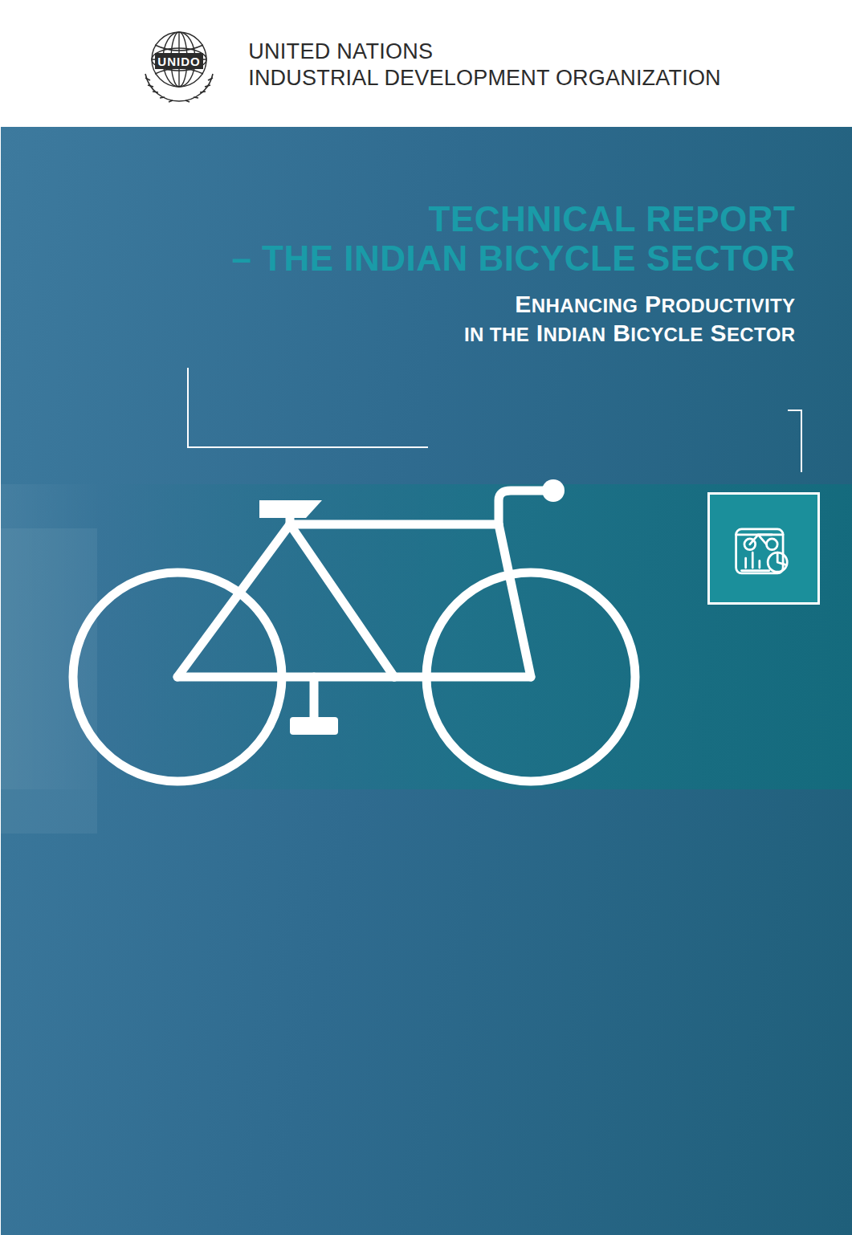UNIDO
United Nations Industrial Development Organization
Technical Report – The Indian Bicycle Sector
ENHANCING PRODUCTIVITY IN THE INDIAN BICYCLE SECTOR